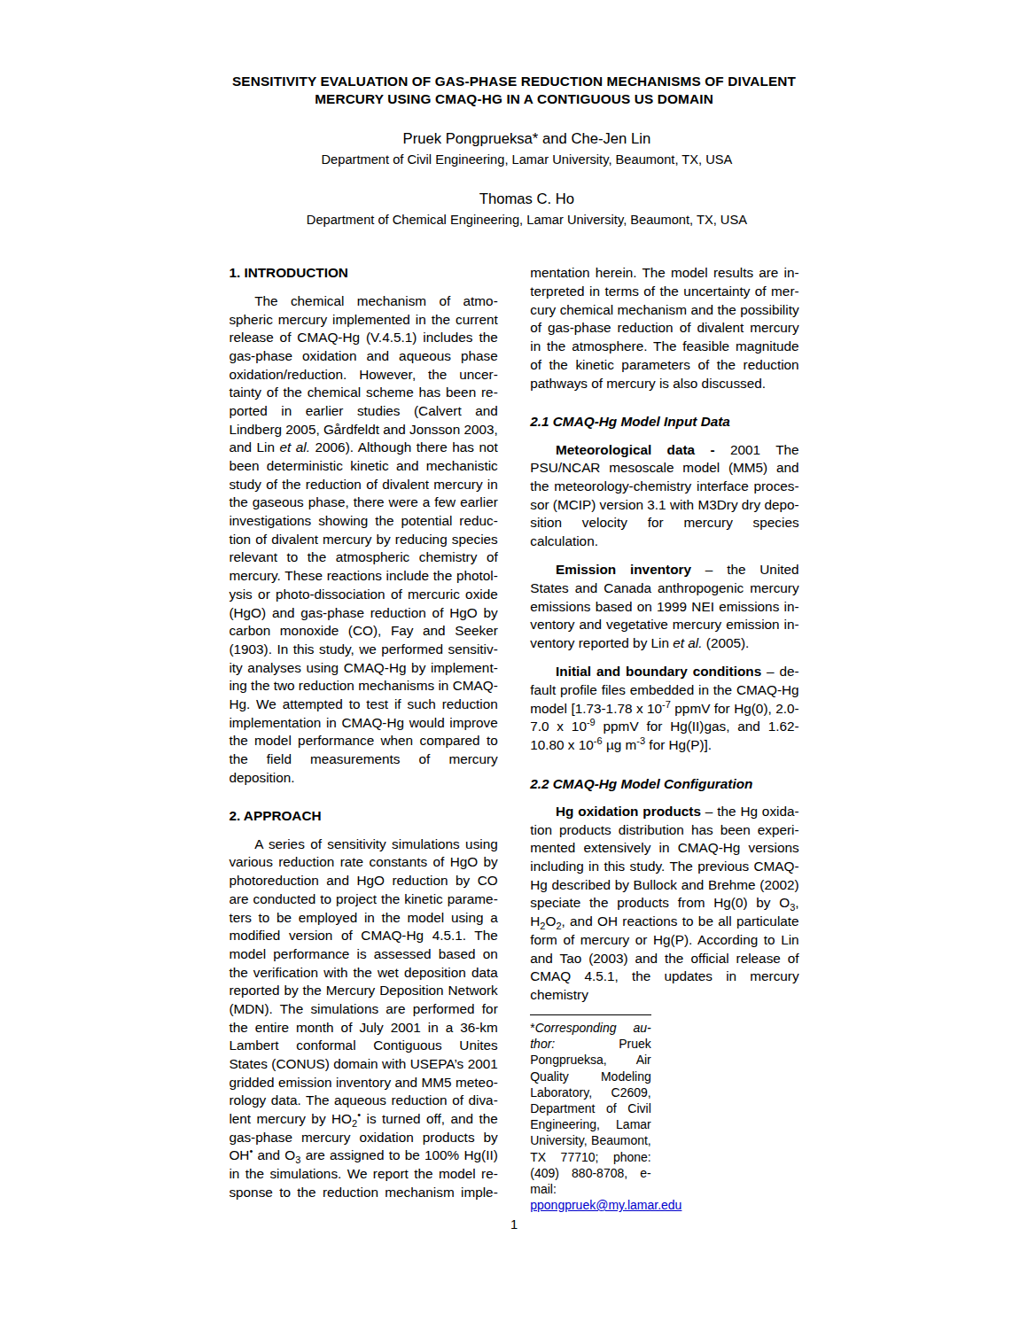Sensitivity Evaluation of Gas-Phase Reduction Mechanisms of Divalent Mercury Using CMAQ-Hg in a Contiguous US Domain
Pruek Pongprueksa* and Che-Jen Lin
Department of Civil Engineering, Lamar University, Beaumont, TX, USA
Thomas C. Ho
Department of Chemical Engineering, Lamar University, Beaumont, TX, USA
1. Introduction
The chemical mechanism of atmospheric mercury implemented in the current release of CMAQ-Hg (V.4.5.1) includes the gas-phase oxidation and aqueous phase oxidation/reduction. However, the uncertainty of the chemical scheme has been reported in earlier studies (Calvert and Lindberg 2005, Gårdfeldt and Jonsson 2003, and Lin et al. 2006). Although there has not been deterministic kinetic and mechanistic study of the reduction of divalent mercury in the gaseous phase, there were a few earlier investigations showing the potential reduction of divalent mercury by reducing species relevant to the atmospheric chemistry of mercury. These reactions include the photolysis or photo-dissociation of mercuric oxide (HgO) and gas-phase reduction of HgO by carbon monoxide (CO), Fay and Seeker (1903). In this study, we performed sensitivity analyses using CMAQ-Hg by implementing the two reduction mechanisms in CMAQ-Hg. We attempted to test if such reduction implementation in CMAQ-Hg would improve the model performance when compared to the field measurements of mercury deposition.
2. Approach
A series of sensitivity simulations using various reduction rate constants of HgO by photoreduction and HgO reduction by CO are conducted to project the kinetic parameters to be employed in the model using a modified version of CMAQ-Hg 4.5.1. The model performance is assessed based on the verification with the wet deposition data reported by the Mercury Deposition Network (MDN). The simulations are performed for the entire month of July 2001 in a 36-km Lambert conformal Contiguous Unites States (CONUS) domain with USEPA’s 2001 gridded emission inventory and MM5 meteorology data. The aqueous reduction of divalent mercury by HO2• is turned off, and the gas-phase mercury oxidation products by OH• and O3 are assigned to be 100% Hg(II) in the simulations. We report the model response to the reduction mechanism implementation herein. The model results are interpreted in terms of the uncertainty of mercury chemical mechanism and the possibility of gas-phase reduction of divalent mercury in the atmosphere. The feasible magnitude of the kinetic parameters of the reduction pathways of mercury is also discussed.
2.1 CMAQ-Hg Model Input Data
Meteorological data - 2001 The PSU/NCAR mesoscale model (MM5) and the meteorology-chemistry interface processor (MCIP) version 3.1 with M3Dry dry deposition velocity for mercury species calculation.
Emission inventory – the United States and Canada anthropogenic mercury emissions based on 1999 NEI emissions inventory and vegetative mercury emission inventory reported by Lin et al. (2005).
Initial and boundary conditions – default profile files embedded in the CMAQ-Hg model [1.73-1.78 x 10-7 ppmV for Hg(0), 2.0-7.0 x 10-9 ppmV for Hg(II)gas, and 1.62-10.80 x 10-6 µg m-3 for Hg(P)].
2.2 CMAQ-Hg Model Configuration
Hg oxidation products – the Hg oxidation products distribution has been experimented extensively in CMAQ-Hg versions including in this study. The previous CMAQ-Hg described by Bullock and Brehme (2002) speciate the products from Hg(0) by O3, H2O2, and OH reactions to be all particulate form of mercury or Hg(P). According to Lin and Tao (2003) and the official release of CMAQ 4.5.1, the updates in mercury chemistry
*Corresponding author: Pruek Pongprueksa, Air Quality Modeling Laboratory, C2609, Department of Civil Engineering, Lamar University, Beaumont, TX 77710; phone: (409) 880-8708, e-mail: ppongpruek@my.lamar.edu
1